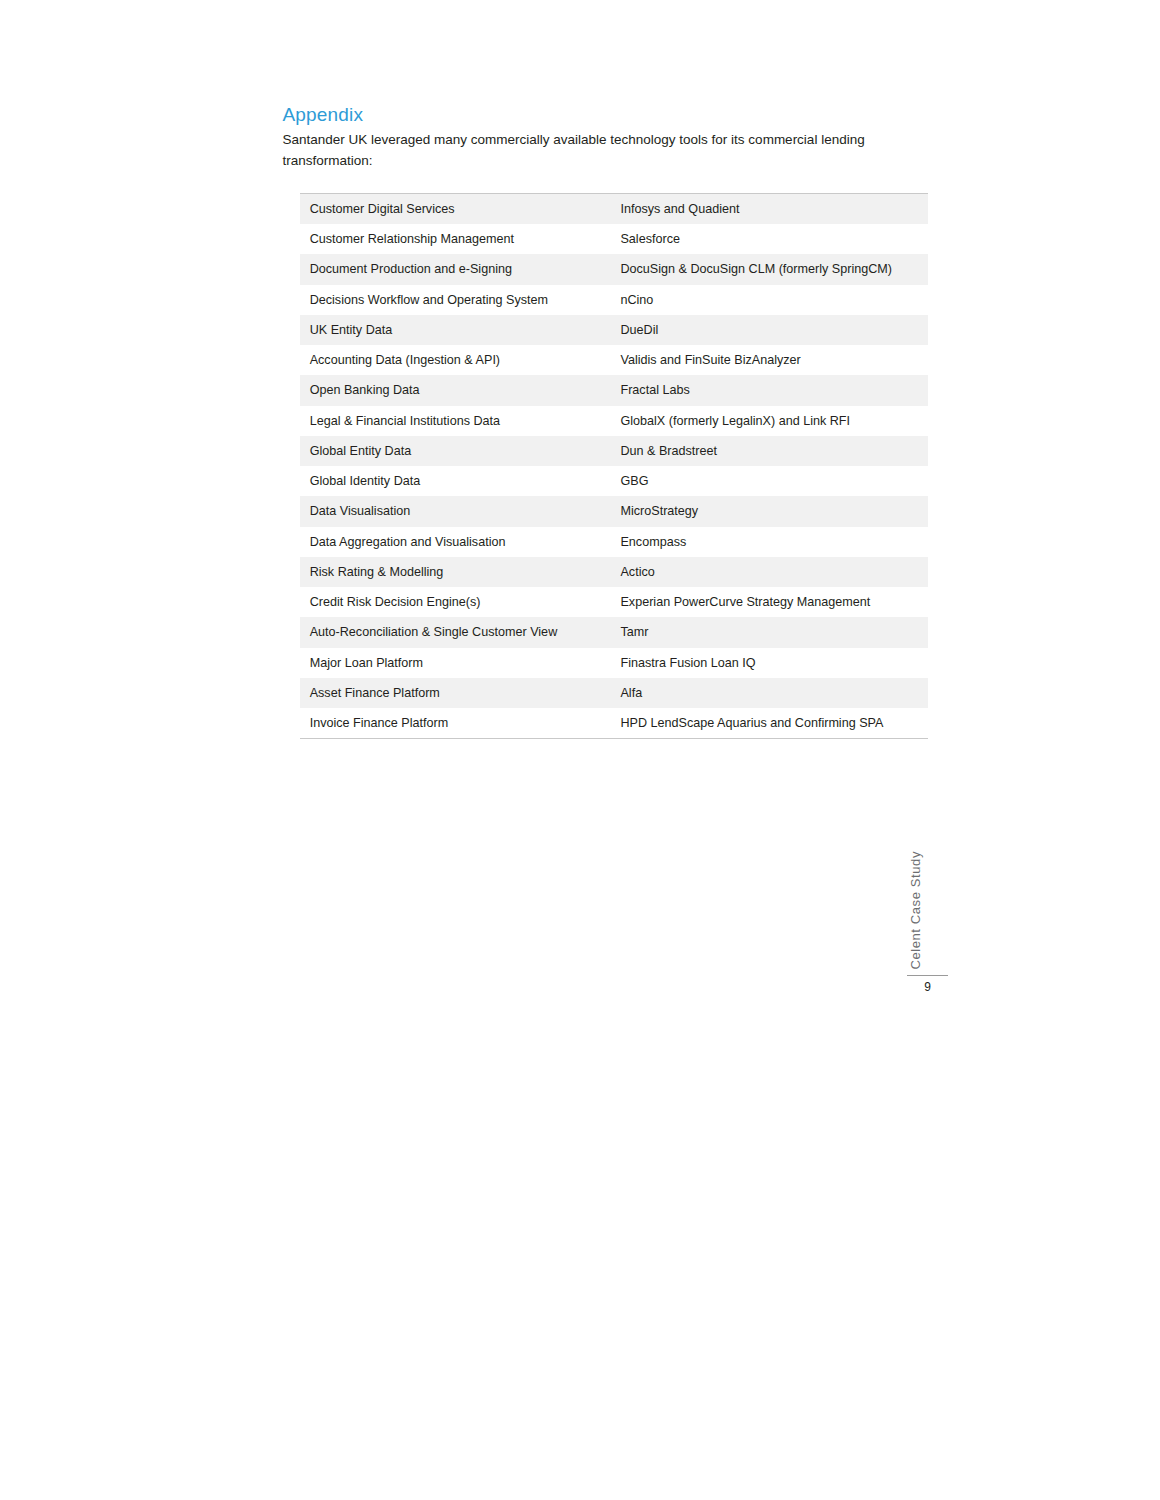Appendix
Santander UK leveraged many commercially available technology tools for its commercial lending transformation:
| Customer Digital Services | Infosys and Quadient |
| Customer Relationship Management | Salesforce |
| Document Production and e-Signing | DocuSign & DocuSign CLM (formerly SpringCM) |
| Decisions Workflow and Operating System | nCino |
| UK Entity Data | DueDil |
| Accounting Data (Ingestion & API) | Validis and FinSuite BizAnalyzer |
| Open Banking Data | Fractal Labs |
| Legal & Financial Institutions Data | GlobalX (formerly LegalinX) and Link RFI |
| Global Entity Data | Dun & Bradstreet |
| Global Identity Data | GBG |
| Data Visualisation | MicroStrategy |
| Data Aggregation and Visualisation | Encompass |
| Risk Rating & Modelling | Actico |
| Credit Risk Decision Engine(s) | Experian PowerCurve Strategy Management |
| Auto-Reconciliation & Single Customer View | Tamr |
| Major Loan Platform | Finastra Fusion Loan IQ |
| Asset Finance Platform | Alfa |
| Invoice Finance Platform | HPD LendScape Aquarius and Confirming SPA |
Celent Case Study
9